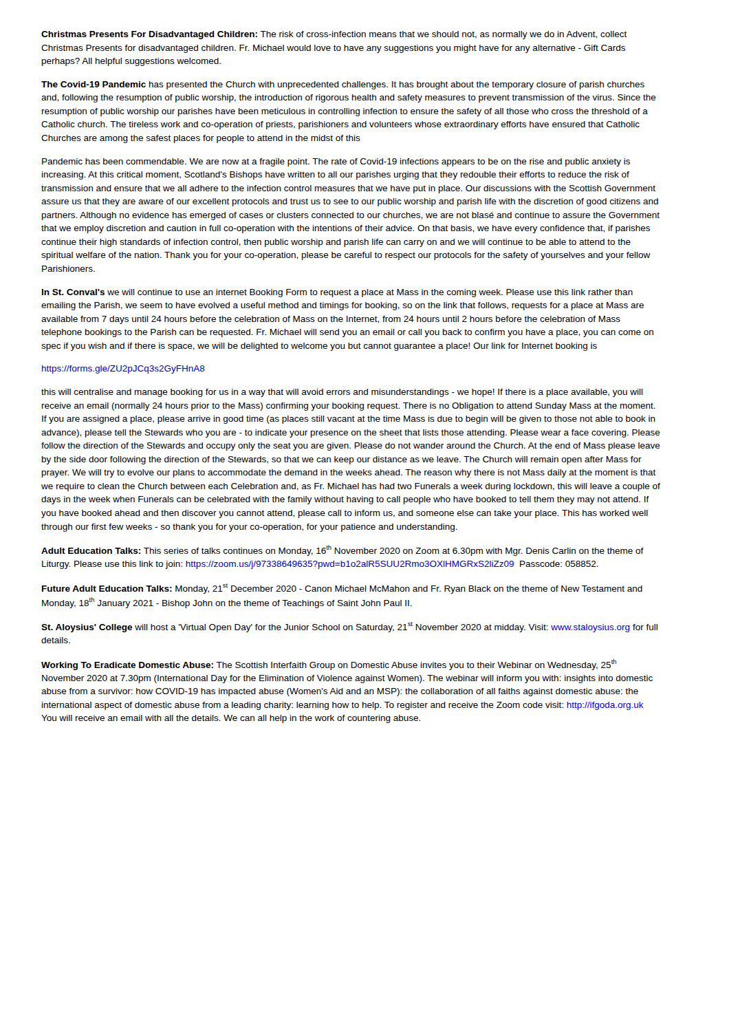Christmas Presents For Disadvantaged Children: The risk of cross-infection means that we should not, as normally we do in Advent, collect Christmas Presents for disadvantaged children. Fr. Michael would love to have any suggestions you might have for any alternative - Gift Cards perhaps? All helpful suggestions welcomed.
The Covid-19 Pandemic has presented the Church with unprecedented challenges. It has brought about the temporary closure of parish churches and, following the resumption of public worship, the introduction of rigorous health and safety measures to prevent transmission of the virus. Since the resumption of public worship our parishes have been meticulous in controlling infection to ensure the safety of all those who cross the threshold of a Catholic church. The tireless work and co-operation of priests, parishioners and volunteers whose extraordinary efforts have ensured that Catholic Churches are among the safest places for people to attend in the midst of this
Pandemic has been commendable. We are now at a fragile point. The rate of Covid-19 infections appears to be on the rise and public anxiety is increasing. At this critical moment, Scotland's Bishops have written to all our parishes urging that they redouble their efforts to reduce the risk of transmission and ensure that we all adhere to the infection control measures that we have put in place. Our discussions with the Scottish Government assure us that they are aware of our excellent protocols and trust us to see to our public worship and parish life with the discretion of good citizens and partners. Although no evidence has emerged of cases or clusters connected to our churches, we are not blasé and continue to assure the Government that we employ discretion and caution in full co-operation with the intentions of their advice. On that basis, we have every confidence that, if parishes continue their high standards of infection control, then public worship and parish life can carry on and we will continue to be able to attend to the spiritual welfare of the nation. Thank you for your co-operation, please be careful to respect our protocols for the safety of yourselves and your fellow Parishioners.
In St. Conval's we will continue to use an internet Booking Form to request a place at Mass in the coming week. Please use this link rather than emailing the Parish, we seem to have evolved a useful method and timings for booking, so on the link that follows, requests for a place at Mass are available from 7 days until 24 hours before the celebration of Mass on the Internet, from 24 hours until 2 hours before the celebration of Mass telephone bookings to the Parish can be requested. Fr. Michael will send you an email or call you back to confirm you have a place, you can come on spec if you wish and if there is space, we will be delighted to welcome you but cannot guarantee a place! Our link for Internet booking is
https://forms.gle/ZU2pJCq3s2GyFHnA8
this will centralise and manage booking for us in a way that will avoid errors and misunderstandings - we hope! If there is a place available, you will receive an email (normally 24 hours prior to the Mass) confirming your booking request. There is no Obligation to attend Sunday Mass at the moment. If you are assigned a place, please arrive in good time (as places still vacant at the time Mass is due to begin will be given to those not able to book in advance), please tell the Stewards who you are - to indicate your presence on the sheet that lists those attending. Please wear a face covering. Please follow the direction of the Stewards and occupy only the seat you are given. Please do not wander around the Church. At the end of Mass please leave by the side door following the direction of the Stewards, so that we can keep our distance as we leave. The Church will remain open after Mass for prayer. We will try to evolve our plans to accommodate the demand in the weeks ahead. The reason why there is not Mass daily at the moment is that we require to clean the Church between each Celebration and, as Fr. Michael has had two Funerals a week during lockdown, this will leave a couple of days in the week when Funerals can be celebrated with the family without having to call people who have booked to tell them they may not attend. If you have booked ahead and then discover you cannot attend, please call to inform us, and someone else can take your place. This has worked well through our first few weeks - so thank you for your co-operation, for your patience and understanding.
Adult Education Talks: This series of talks continues on Monday, 16th November 2020 on Zoom at 6.30pm with Mgr. Denis Carlin on the theme of Liturgy. Please use this link to join: https://zoom.us/j/97338649635?pwd=b1o2alR5SUU2Rmo3OXlHMGRxS2liZz09 Passcode: 058852.
Future Adult Education Talks: Monday, 21st December 2020 - Canon Michael McMahon and Fr. Ryan Black on the theme of New Testament and Monday, 18th January 2021 - Bishop John on the theme of Teachings of Saint John Paul II.
St. Aloysius' College will host a 'Virtual Open Day' for the Junior School on Saturday, 21st November 2020 at midday. Visit: www.staloysius.org for full details.
Working To Eradicate Domestic Abuse: The Scottish Interfaith Group on Domestic Abuse invites you to their Webinar on Wednesday, 25th November 2020 at 7.30pm (International Day for the Elimination of Violence against Women). The webinar will inform you with: insights into domestic abuse from a survivor: how COVID-19 has impacted abuse (Women's Aid and an MSP): the collaboration of all faiths against domestic abuse: the international aspect of domestic abuse from a leading charity: learning how to help. To register and receive the Zoom code visit: http://ifgoda.org.uk You will receive an email with all the details. We can all help in the work of countering abuse.